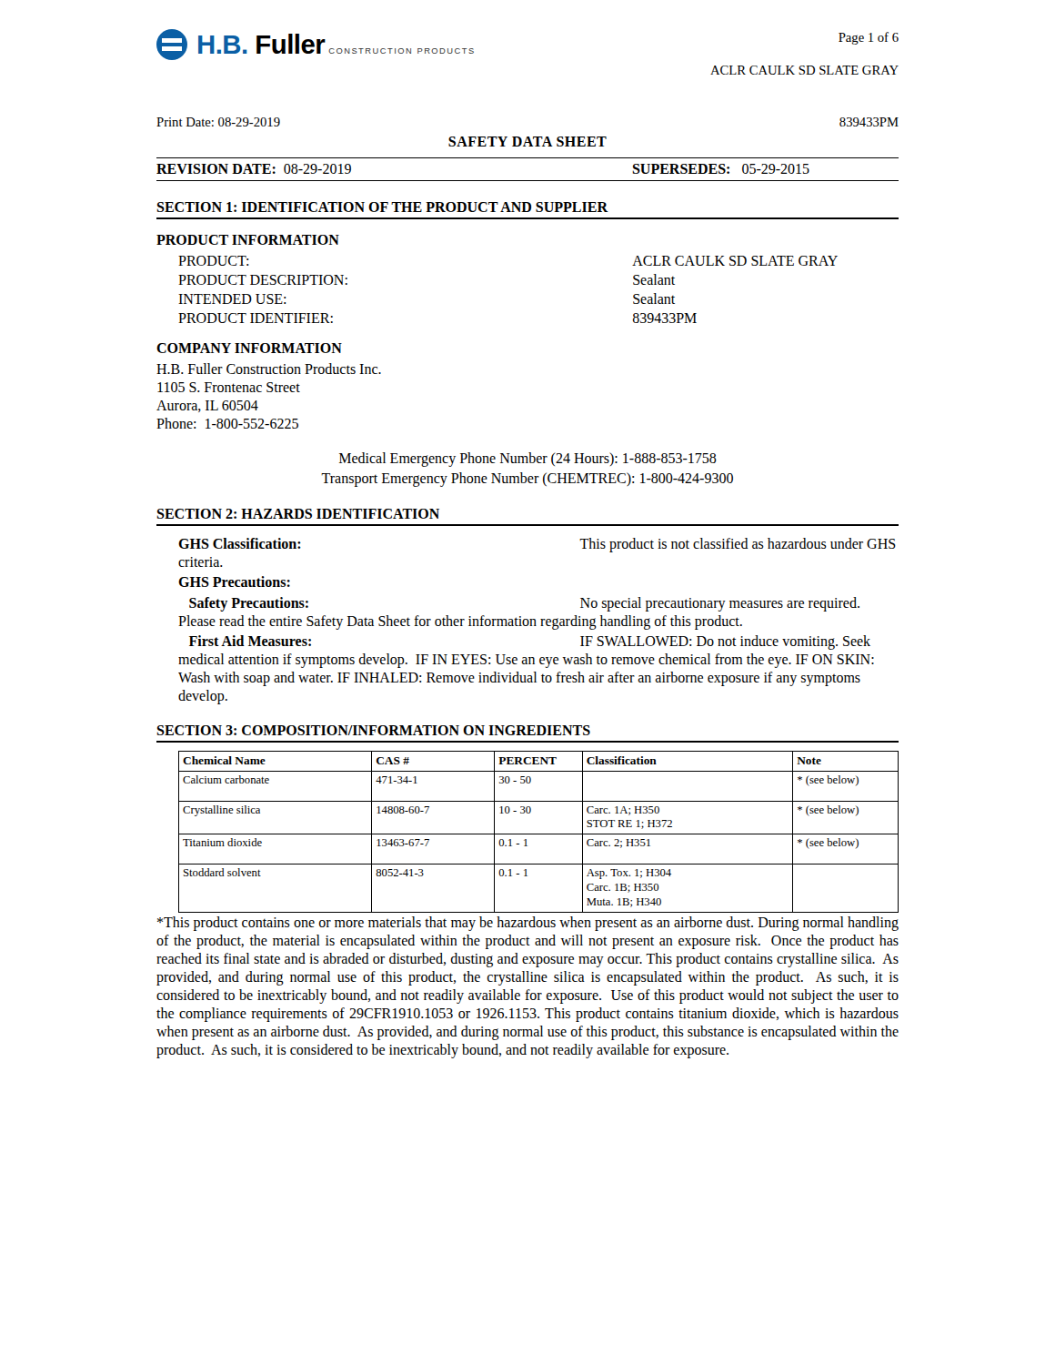H.B. Fuller CONSTRUCTION PRODUCTS
Page 1 of 6
ACLR CAULK SD SLATE GRAY
Print Date: 08-29-2019 839433PM
SAFETY DATA SHEET
REVISION DATE: 08-29-2019 SUPERSEDES: 05-29-2015
Section 1: Identification of the Product and Supplier
PRODUCT INFORMATION
PRODUCT: ACLR CAULK SD SLATE GRAY
PRODUCT DESCRIPTION: Sealant
INTENDED USE: Sealant
PRODUCT IDENTIFIER: 839433PM
COMPANY INFORMATION
H.B. Fuller Construction Products Inc.
1105 S. Frontenac Street
Aurora, IL 60504
Phone: 1-800-552-6225
Medical Emergency Phone Number (24 Hours): 1-888-853-1758
Transport Emergency Phone Number (CHEMTREC): 1-800-424-9300
Section 2: Hazards Identification
GHS Classification: This product is not classified as hazardous under GHS criteria.
GHS Precautions:
Safety Precautions: No special precautionary measures are required. Please read the entire Safety Data Sheet for other information regarding handling of this product.
First Aid Measures: IF SWALLOWED: Do not induce vomiting. Seek medical attention if symptoms develop. IF IN EYES: Use an eye wash to remove chemical from the eye. IF ON SKIN: Wash with soap and water. IF INHALED: Remove individual to fresh air after an airborne exposure if any symptoms develop.
Section 3: Composition/Information on Ingredients
| Chemical Name | CAS # | PERCENT | Classification | Note |
| --- | --- | --- | --- | --- |
| Calcium carbonate | 471-34-1 | 30 - 50 | | * (see below) |
| Crystalline silica | 14808-60-7 | 10 - 30 | Carc. 1A; H350 STOT RE 1; H372 | * (see below) |
| Titanium dioxide | 13463-67-7 | 0.1 - 1 | Carc. 2; H351 | * (see below) |
| Stoddard solvent | 8052-41-3 | 0.1 - 1 | Asp. Tox. 1; H304 Carc. 1B; H350 Muta. 1B; H340 | |
*This product contains one or more materials that may be hazardous when present as an airborne dust. During normal handling of the product, the material is encapsulated within the product and will not present an exposure risk. Once the product has reached its final state and is abraded or disturbed, dusting and exposure may occur. This product contains crystalline silica. As provided, and during normal use of this product, the crystalline silica is encapsulated within the product. As such, it is considered to be inextricably bound, and not readily available for exposure. Use of this product would not subject the user to the compliance requirements of 29CFR1910.1053 or 1926.1153. This product contains titanium dioxide, which is hazardous when present as an airborne dust. As provided, and during normal use of this product, this substance is encapsulated within the product. As such, it is considered to be inextricably bound, and not readily available for exposure.